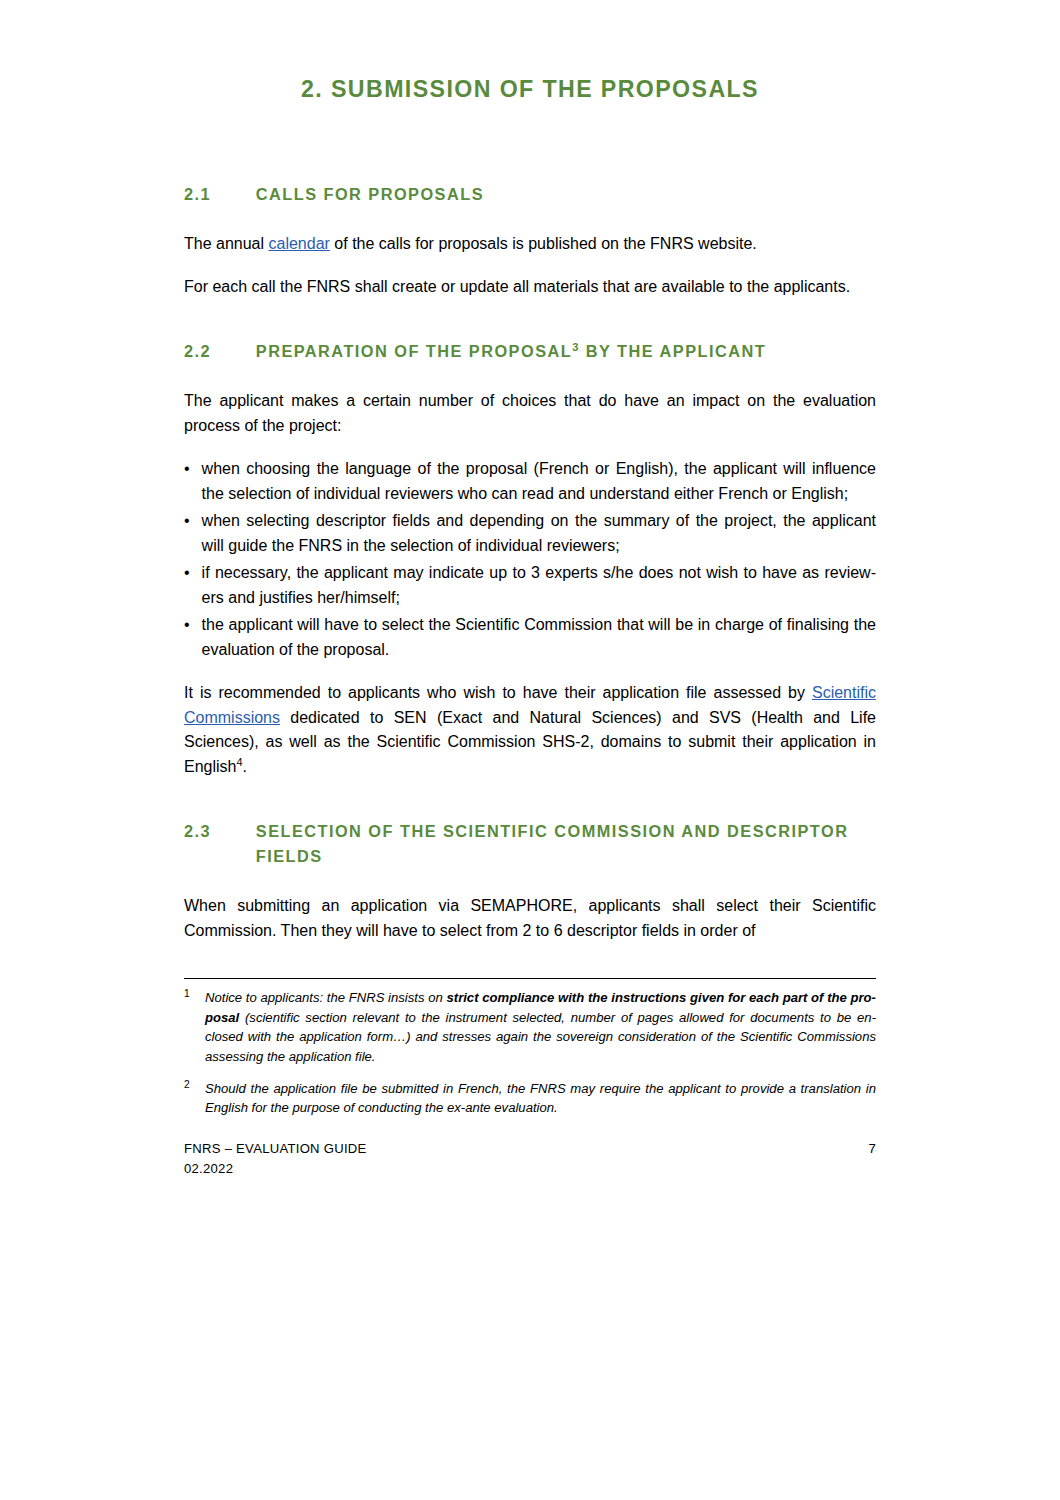2. SUBMISSION OF THE PROPOSALS
2.1 CALLS FOR PROPOSALS
The annual calendar of the calls for proposals is published on the FNRS website.
For each call the FNRS shall create or update all materials that are available to the applicants.
2.2 PREPARATION OF THE PROPOSAL3 BY THE APPLICANT
The applicant makes a certain number of choices that do have an impact on the evaluation process of the project:
when choosing the language of the proposal (French or English), the applicant will influence the selection of individual reviewers who can read and understand either French or English;
when selecting descriptor fields and depending on the summary of the project, the applicant will guide the FNRS in the selection of individual reviewers;
if necessary, the applicant may indicate up to 3 experts s/he does not wish to have as reviewers and justifies her/himself;
the applicant will have to select the Scientific Commission that will be in charge of finalising the evaluation of the proposal.
It is recommended to applicants who wish to have their application file assessed by Scientific Commissions dedicated to SEN (Exact and Natural Sciences) and SVS (Health and Life Sciences), as well as the Scientific Commission SHS-2, domains to submit their application in English4.
2.3 SELECTION OF THE SCIENTIFIC COMMISSION AND DESCRIPTOR FIELDS
When submitting an application via SEMAPHORE, applicants shall select their Scientific Commission. Then they will have to select from 2 to 6 descriptor fields in order of
Notice to applicants: the FNRS insists on strict compliance with the instructions given for each part of the proposal (scientific section relevant to the instrument selected, number of pages allowed for documents to be enclosed with the application form…) and stresses again the sovereign consideration of the Scientific Commissions assessing the application file.
Should the application file be submitted in French, the FNRS may require the applicant to provide a translation in English for the purpose of conducting the ex-ante evaluation.
FNRS – EVALUATION GUIDE 02.2022
7